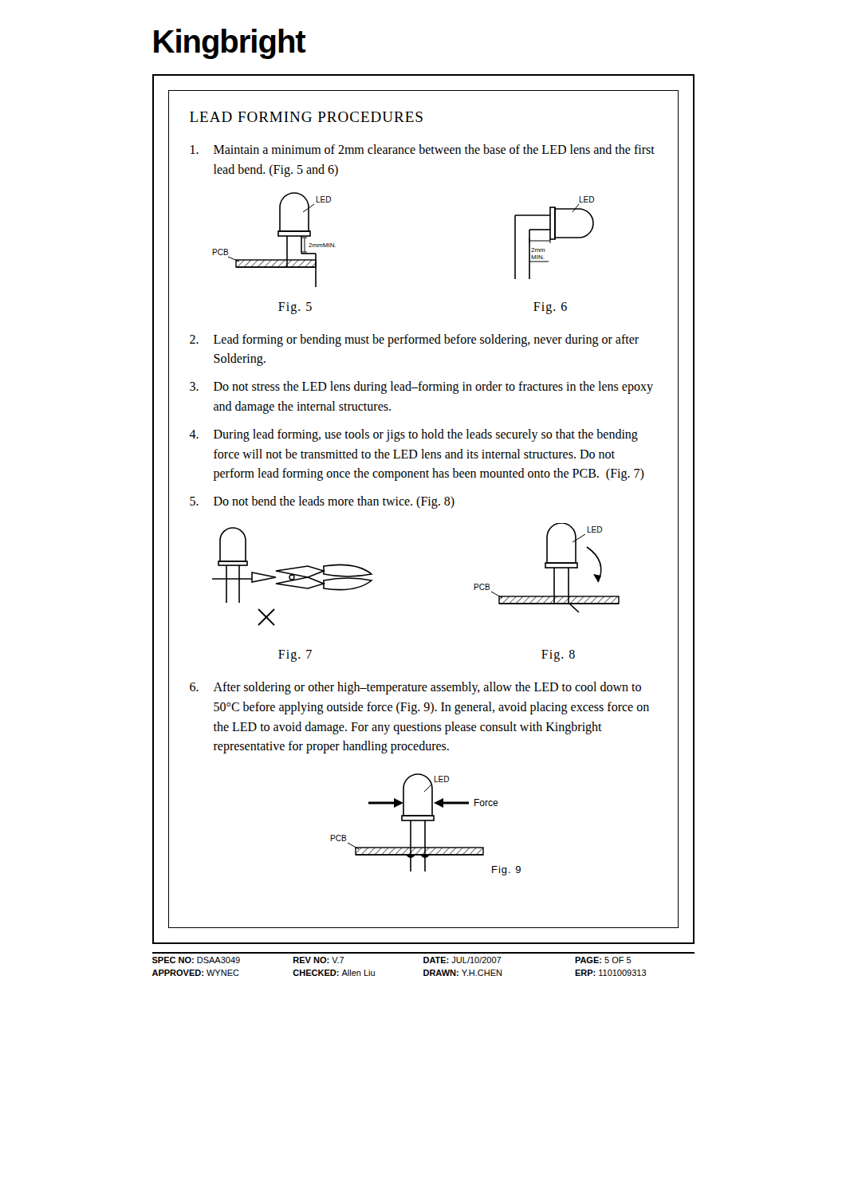Kingbright
LEAD FORMING PROCEDURES
1. Maintain a minimum of 2mm clearance between the base of the LED lens and the first lead bend. (Fig. 5 and 6)
PCB LED 2mmMIN.
Fig. 5
LED 2mm MIN.
Fig. 6
2. Lead forming or bending must be performed before soldering, never during or after Soldering.
3. Do not stress the LED lens during lead–forming in order to fractures in the lens epoxy and damage the internal structures.
4. During lead forming, use tools or jigs to hold the leads securely so that the bending force will not be transmitted to the LED lens and its internal structures. Do not perform lead forming once the component has been mounted onto the PCB. (Fig. 7)
5. Do not bend the leads more than twice. (Fig. 8)
Fig. 7
LED PCB
Fig. 8
6. After soldering or other high–temperature assembly, allow the LED to cool down to 50°C before applying outside force (Fig. 9). In general, avoid placing excess force on the LED to avoid damage. For any questions please consult with Kingbright representative for proper handling procedures.
LED PCB Force Fig. 9
| SPEC NO: DSAA3049 | REV NO: V.7 | DATE: JUL/10/2007 | PAGE: 5 OF 5 |
| APPROVED: WYNEC | CHECKED: Allen Liu | DRAWN: Y.H.CHEN | ERP: 1101009313 |